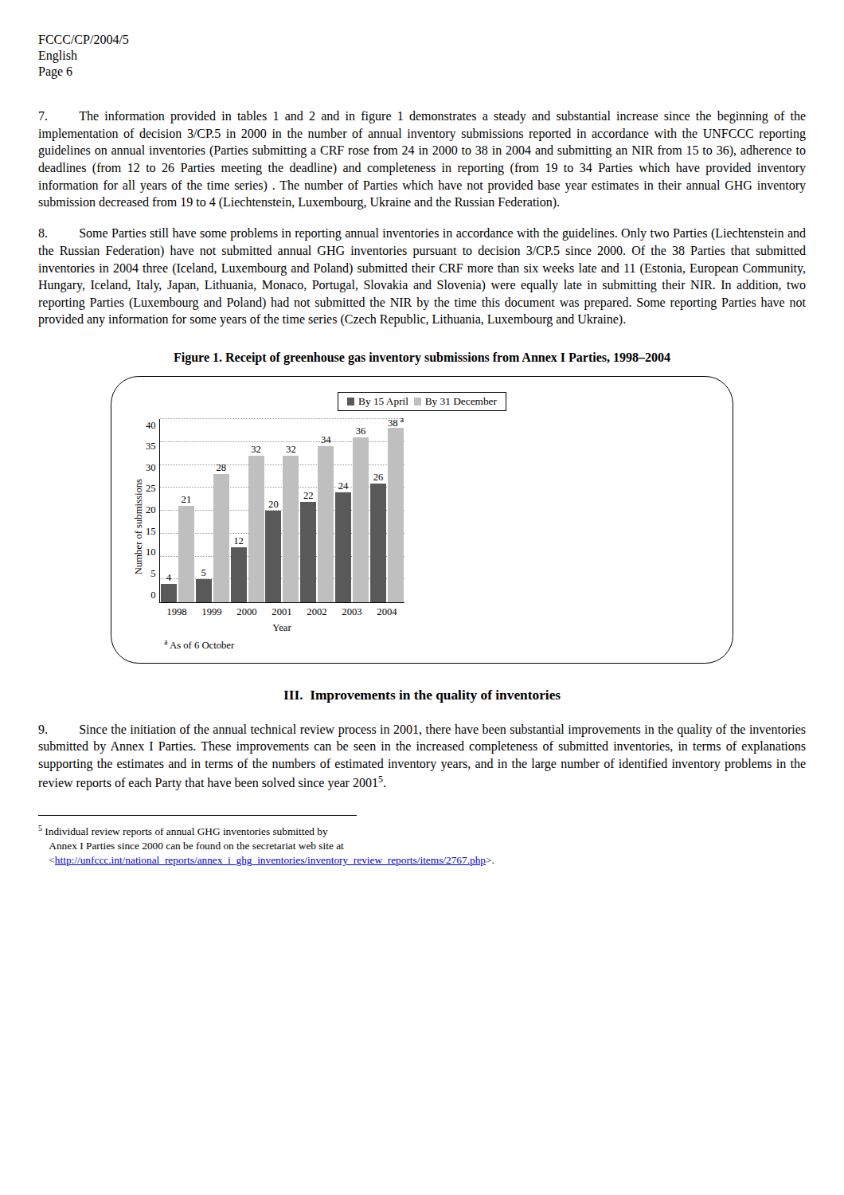FCCC/CP/2004/5
English
Page 6
7. The information provided in tables 1 and 2 and in figure 1 demonstrates a steady and substantial increase since the beginning of the implementation of decision 3/CP.5 in 2000 in the number of annual inventory submissions reported in accordance with the UNFCCC reporting guidelines on annual inventories (Parties submitting a CRF rose from 24 in 2000 to 38 in 2004 and submitting an NIR from 15 to 36), adherence to deadlines (from 12 to 26 Parties meeting the deadline) and completeness in reporting (from 19 to 34 Parties which have provided inventory information for all years of the time series) . The number of Parties which have not provided base year estimates in their annual GHG inventory submission decreased from 19 to 4 (Liechtenstein, Luxembourg, Ukraine and the Russian Federation).
8. Some Parties still have some problems in reporting annual inventories in accordance with the guidelines. Only two Parties (Liechtenstein and the Russian Federation) have not submitted annual GHG inventories pursuant to decision 3/CP.5 since 2000. Of the 38 Parties that submitted inventories in 2004 three (Iceland, Luxembourg and Poland) submitted their CRF more than six weeks late and 11 (Estonia, European Community, Hungary, Iceland, Italy, Japan, Lithuania, Monaco, Portugal, Slovakia and Slovenia) were equally late in submitting their NIR. In addition, two reporting Parties (Luxembourg and Poland) had not submitted the NIR by the time this document was prepared. Some reporting Parties have not provided any information for some years of the time series (Czech Republic, Lithuania, Luxembourg and Ukraine).
Figure 1. Receipt of greenhouse gas inventory submissions from Annex I Parties, 1998–2004
By 15 April By 31 December
Number of submissions
40 35 30 25 20 15 10 5 0
4
21
5
28
12
32
20
32
22
34
24
36
26
38 a
1998 1999 2000 2001 2002 2003 2004
Year
a As of 6 October
III. Improvements in the quality of inventories
9. Since the initiation of the annual technical review process in 2001, there have been substantial improvements in the quality of the inventories submitted by Annex I Parties. These improvements can be seen in the increased completeness of submitted inventories, in terms of explanations supporting the estimates and in terms of the numbers of estimated inventory years, and in the large number of identified inventory problems in the review reports of each Party that have been solved since year 20015.
5 Individual review reports of annual GHG inventories submitted by Annex I Parties since 2000 can be found on the secretariat web site at
<http://unfccc.int/national_reports/annex_i_ghg_inventories/inventory_review_reports/items/2767.php>.